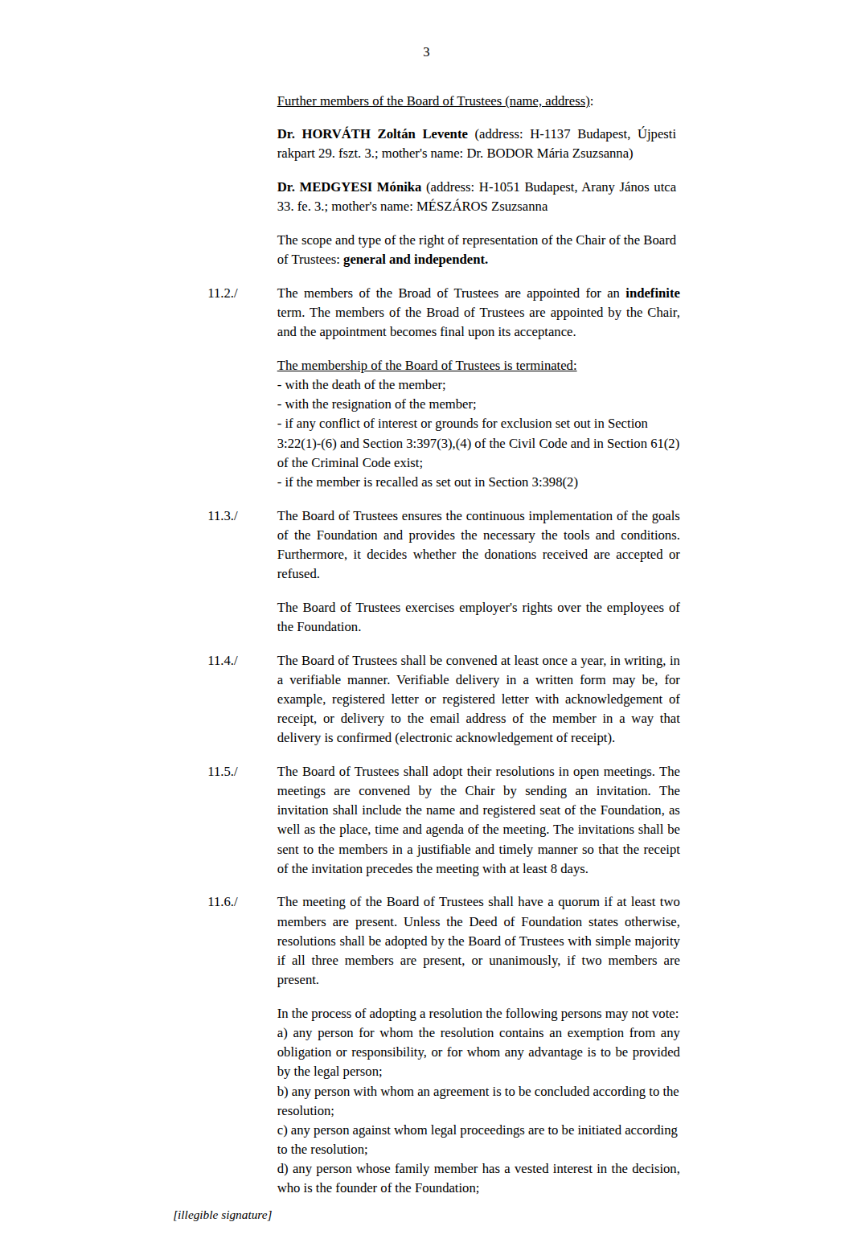3
Further members of the Board of Trustees (name, address):
Dr. HORVÁTH Zoltán Levente (address: H-1137 Budapest, Újpesti rakpart 29. fszt. 3.; mother's name: Dr. BODOR Mária Zsuzsanna)
Dr. MEDGYESI Mónika (address: H-1051 Budapest, Arany János utca 33. fe. 3.; mother's name: MÉSZÁROS Zsuzsanna
The scope and type of the right of representation of the Chair of the Board of Trustees: general and independent.
11.2./
The members of the Broad of Trustees are appointed for an indefinite term. The members of the Broad of Trustees are appointed by the Chair, and the appointment becomes final upon its acceptance.
The membership of the Board of Trustees is terminated:
- with the death of the member;
- with the resignation of the member;
- if any conflict of interest or grounds for exclusion set out in Section 3:22(1)-(6) and Section 3:397(3),(4) of the Civil Code and in Section 61(2) of the Criminal Code exist;
- if the member is recalled as set out in Section 3:398(2)
11.3./
The Board of Trustees ensures the continuous implementation of the goals of the Foundation and provides the necessary the tools and conditions. Furthermore, it decides whether the donations received are accepted or refused.
The Board of Trustees exercises employer's rights over the employees of the Foundation.
11.4./
The Board of Trustees shall be convened at least once a year, in writing, in a verifiable manner. Verifiable delivery in a written form may be, for example, registered letter or registered letter with acknowledgement of receipt, or delivery to the email address of the member in a way that delivery is confirmed (electronic acknowledgement of receipt).
11.5./
The Board of Trustees shall adopt their resolutions in open meetings. The meetings are convened by the Chair by sending an invitation. The invitation shall include the name and registered seat of the Foundation, as well as the place, time and agenda of the meeting. The invitations shall be sent to the members in a justifiable and timely manner so that the receipt of the invitation precedes the meeting with at least 8 days.
11.6./
The meeting of the Board of Trustees shall have a quorum if at least two members are present. Unless the Deed of Foundation states otherwise, resolutions shall be adopted by the Board of Trustees with simple majority if all three members are present, or unanimously, if two members are present.
In the process of adopting a resolution the following persons may not vote:
a) any person for whom the resolution contains an exemption from any obligation or responsibility, or for whom any advantage is to be provided by the legal person;
b) any person with whom an agreement is to be concluded according to the resolution;
c) any person against whom legal proceedings are to be initiated according to the resolution;
d) any person whose family member has a vested interest in the decision, who is the founder of the Foundation;
[illegible signature]